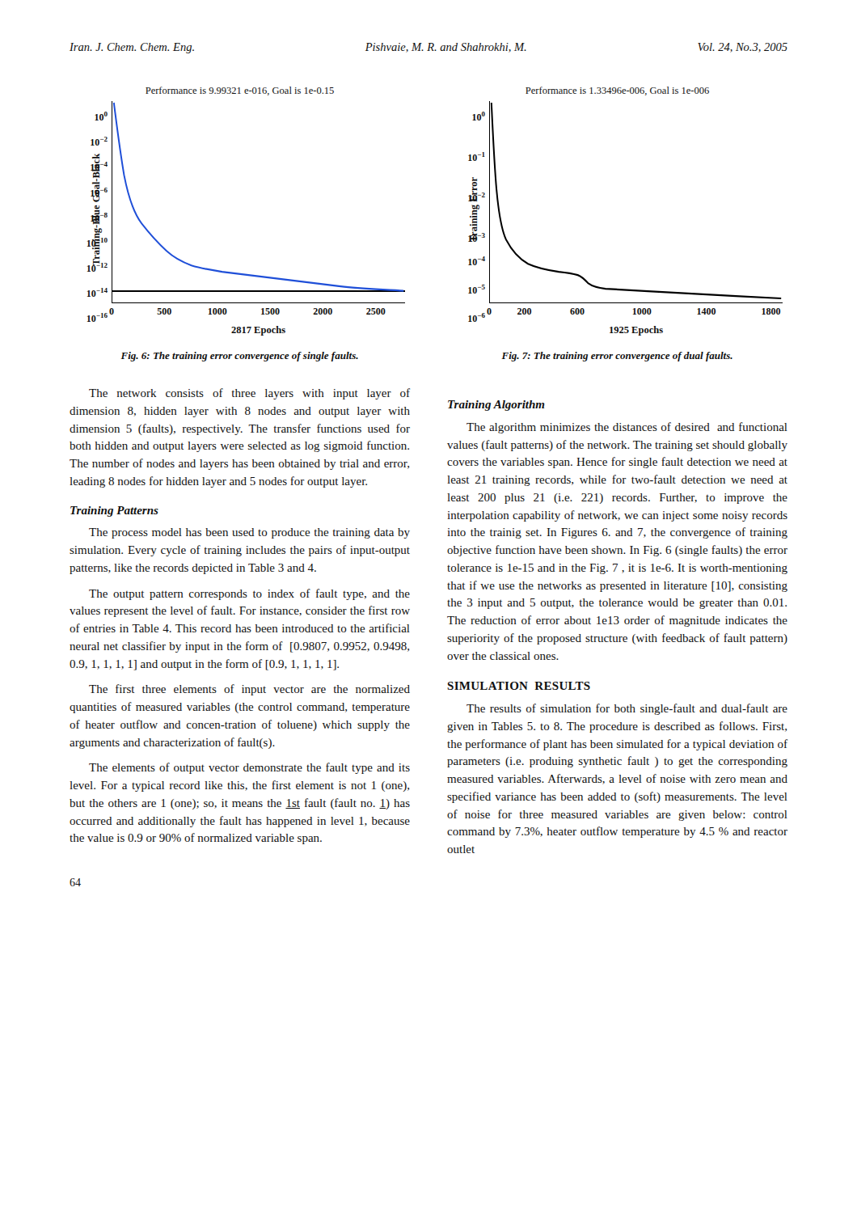Iran. J. Chem. Chem. Eng.
Pishvaie, M. R. and Shahrokhi, M.
Vol. 24, No.3, 2005
Performance is 9.99321 e-016, Goal is 1e-0.15
Training-Blue Goal-Black
100
10−2
10−4
10−6
10−8
10−10
10−12
10−14
10−16
0
500
1000
1500
2000
2500
2817 Epochs
Fig. 6: The training error convergence of single faults.
Performance is 1.33496e-006, Goal is 1e-006
Training Error
100
10−1
10−2
10−3
10−4
10−5
10−6
0
200
600
1000
1400
1800
1925 Epochs
Fig. 7: The training error convergence of dual faults.
The network consists of three layers with input layer of dimension 8, hidden layer with 8 nodes and output layer with dimension 5 (faults), respectively. The transfer functions used for both hidden and output layers were selected as log sigmoid function. The number of nodes and layers has been obtained by trial and error, leading 8 nodes for hidden layer and 5 nodes for output layer.
Training Patterns
The process model has been used to produce the training data by simulation. Every cycle of training includes the pairs of input-output patterns, like the records depicted in Table 3 and 4.
The output pattern corresponds to index of fault type, and the values represent the level of fault. For instance, consider the first row of entries in Table 4. This record has been introduced to the artificial neural net classifier by input in the form of [0.9807, 0.9952, 0.9498, 0.9, 1, 1, 1, 1] and output in the form of [0.9, 1, 1, 1, 1].
The first three elements of input vector are the normalized quantities of measured variables (the control command, temperature of heater outflow and concen-tration of toluene) which supply the arguments and characterization of fault(s).
The elements of output vector demonstrate the fault type and its level. For a typical record like this, the first element is not 1 (one), but the others are 1 (one); so, it means the 1st fault (fault no. 1) has occurred and additionally the fault has happened in level 1, because the value is 0.9 or 90% of normalized variable span.
64
Training Algorithm
The algorithm minimizes the distances of desired and functional values (fault patterns) of the network. The training set should globally covers the variables span. Hence for single fault detection we need at least 21 training records, while for two-fault detection we need at least 200 plus 21 (i.e. 221) records. Further, to improve the interpolation capability of network, we can inject some noisy records into the trainig set. In Figures 6. and 7, the convergence of training objective function have been shown. In Fig. 6 (single faults) the error tolerance is 1e-15 and in the Fig. 7 , it is 1e-6. It is worth-mentioning that if we use the networks as presented in literature [10], consisting the 3 input and 5 output, the tolerance would be greater than 0.01. The reduction of error about 1e13 order of magnitude indicates the superiority of the proposed structure (with feedback of fault pattern) over the classical ones.
SIMULATION RESULTS
The results of simulation for both single-fault and dual-fault are given in Tables 5. to 8. The procedure is described as follows. First, the performance of plant has been simulated for a typical deviation of parameters (i.e. produing synthetic fault ) to get the corresponding measured variables. Afterwards, a level of noise with zero mean and specified variance has been added to (soft) measurements. The level of noise for three measured variables are given below: control command by 7.3%, heater outflow temperature by 4.5 % and reactor outlet